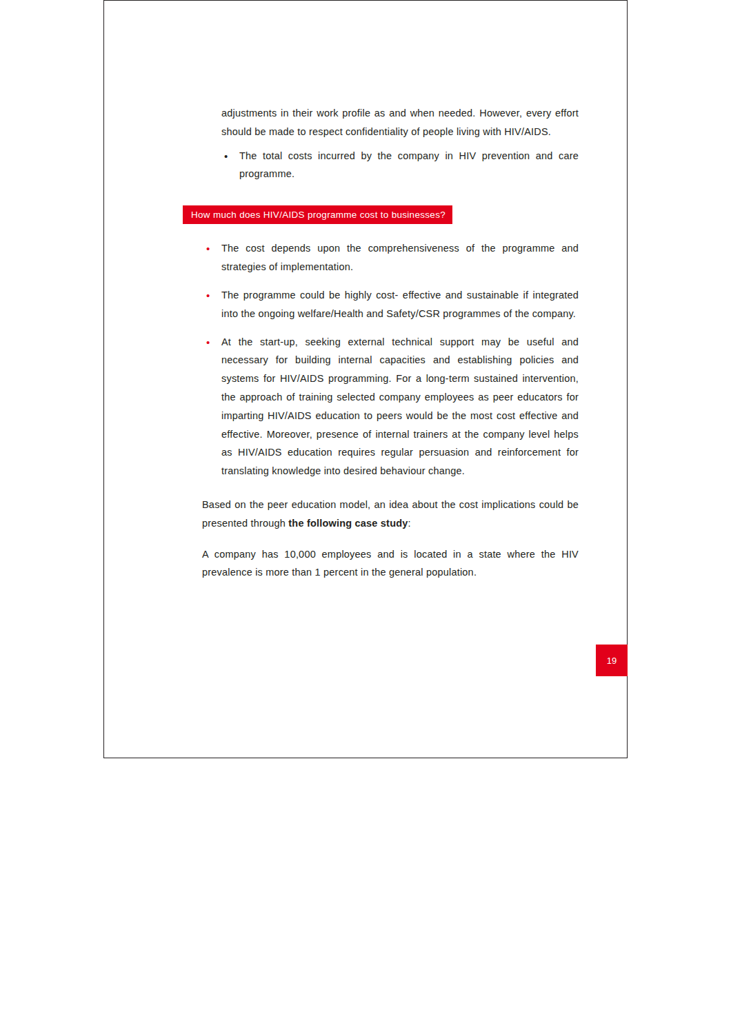adjustments in their work profile as and when needed. However, every effort should be made to respect confidentiality of people living with HIV/AIDS.
The total costs incurred by the company in HIV prevention and care programme.
How much does HIV/AIDS programme cost to businesses?
The cost depends upon the comprehensiveness of the programme and strategies of implementation.
The programme could be highly cost- effective and sustainable if integrated into the ongoing welfare/Health and Safety/CSR programmes of the company.
At the start-up, seeking external technical support may be useful and necessary for building internal capacities and establishing policies and systems for HIV/AIDS programming. For a long-term sustained intervention, the approach of training selected company employees as peer educators for imparting HIV/AIDS education to peers would be the most cost effective and effective. Moreover, presence of internal trainers at the company level helps as HIV/AIDS education requires regular persuasion and reinforcement for translating knowledge into desired behaviour change.
Based on the peer education model, an idea about the cost implications could be presented through the following case study:
A company has 10,000 employees and is located in a state where the HIV prevalence is more than 1 percent in the general population.
19